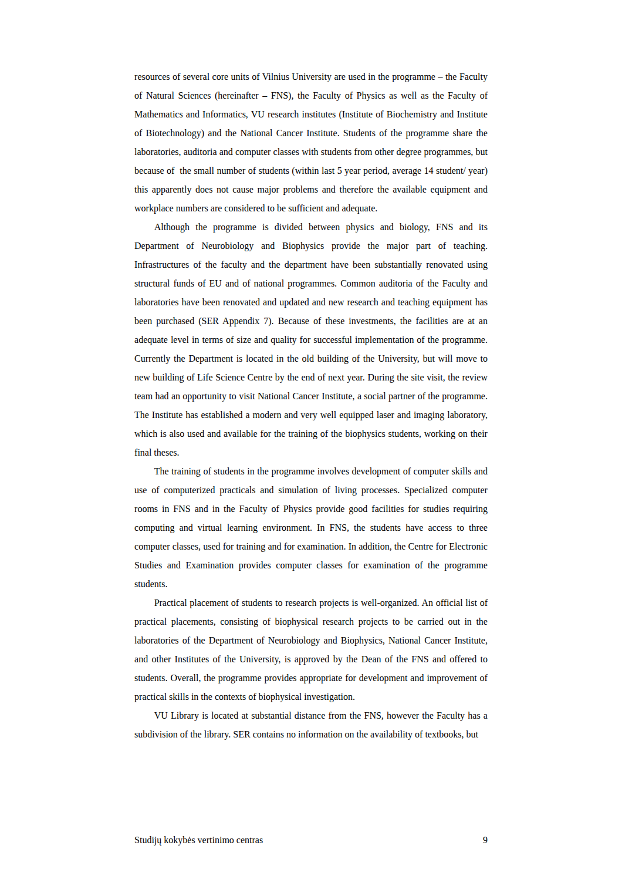resources of several core units of Vilnius University are used in the programme – the Faculty of Natural Sciences (hereinafter – FNS), the Faculty of Physics as well as the Faculty of Mathematics and Informatics, VU research institutes (Institute of Biochemistry and Institute of Biotechnology) and the National Cancer Institute. Students of the programme share the laboratories, auditoria and computer classes with students from other degree programmes, but because of the small number of students (within last 5 year period, average 14 student/ year) this apparently does not cause major problems and therefore the available equipment and workplace numbers are considered to be sufficient and adequate.
Although the programme is divided between physics and biology, FNS and its Department of Neurobiology and Biophysics provide the major part of teaching. Infrastructures of the faculty and the department have been substantially renovated using structural funds of EU and of national programmes. Common auditoria of the Faculty and laboratories have been renovated and updated and new research and teaching equipment has been purchased (SER Appendix 7). Because of these investments, the facilities are at an adequate level in terms of size and quality for successful implementation of the programme. Currently the Department is located in the old building of the University, but will move to new building of Life Science Centre by the end of next year. During the site visit, the review team had an opportunity to visit National Cancer Institute, a social partner of the programme. The Institute has established a modern and very well equipped laser and imaging laboratory, which is also used and available for the training of the biophysics students, working on their final theses.
The training of students in the programme involves development of computer skills and use of computerized practicals and simulation of living processes. Specialized computer rooms in FNS and in the Faculty of Physics provide good facilities for studies requiring computing and virtual learning environment. In FNS, the students have access to three computer classes, used for training and for examination. In addition, the Centre for Electronic Studies and Examination provides computer classes for examination of the programme students.
Practical placement of students to research projects is well-organized. An official list of practical placements, consisting of biophysical research projects to be carried out in the laboratories of the Department of Neurobiology and Biophysics, National Cancer Institute, and other Institutes of the University, is approved by the Dean of the FNS and offered to students. Overall, the programme provides appropriate for development and improvement of practical skills in the contexts of biophysical investigation.
VU Library is located at substantial distance from the FNS, however the Faculty has a subdivision of the library. SER contains no information on the availability of textbooks, but
Studijų kokybės vertinimo centras
9